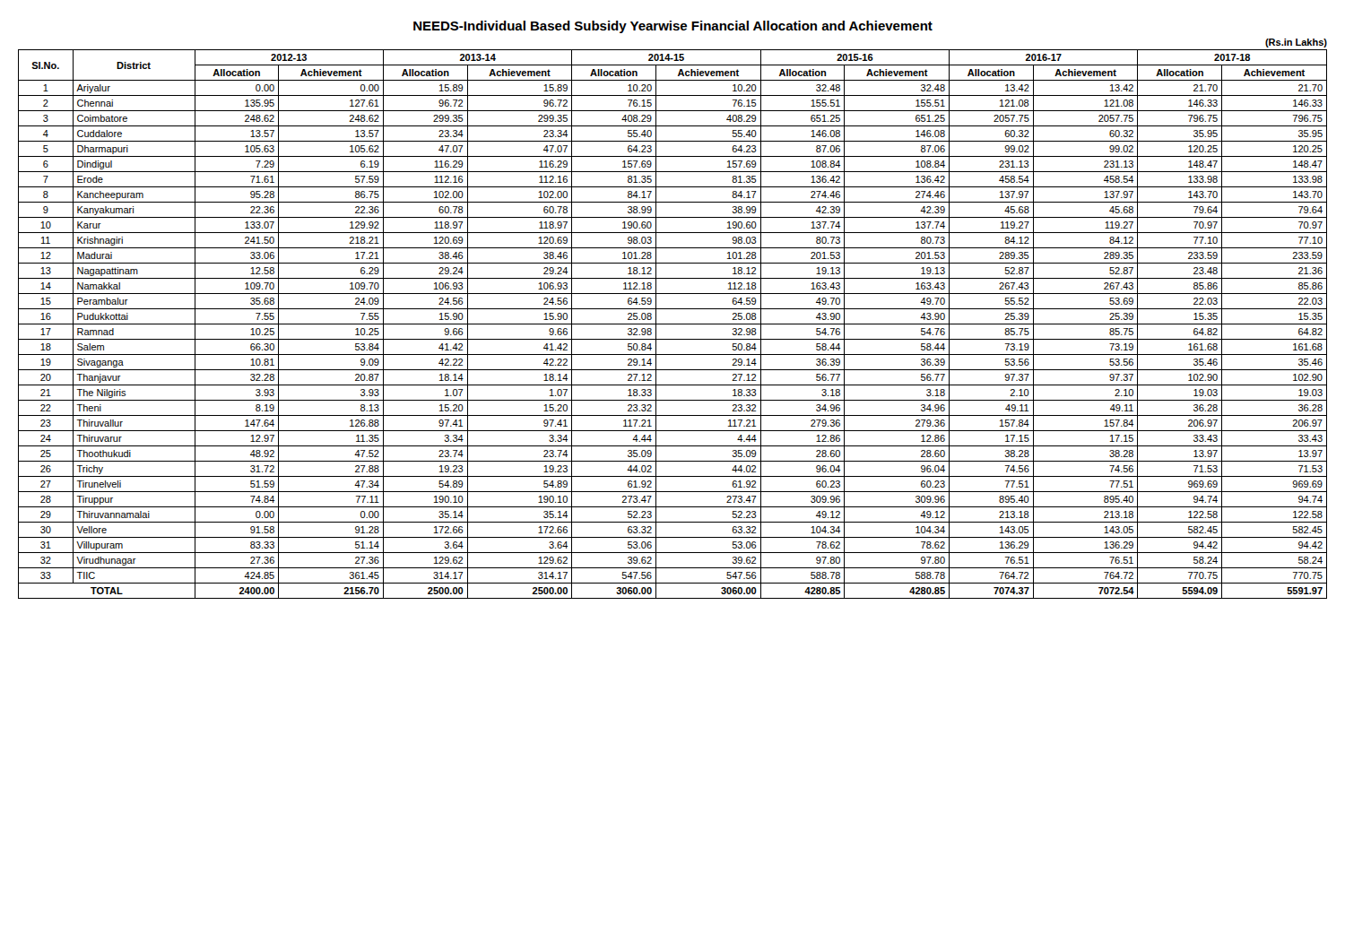NEEDS-Individual Based Subsidy Yearwise Financial Allocation and Achievement
(Rs.in Lakhs)
| Sl.No. | District | 2012-13 | 2013-14 | 2014-15 | 2015-16 | 2016-17 | 2017-18 |
| --- | --- | --- | --- | --- | --- | --- | --- |
| Allocation | Achievement | Allocation | Achievement | Allocation | Achievement | Allocation | Achievement | Allocation | Achievement | Allocation | Achievement |
| 1 | Ariyalur | 0.00 | 0.00 | 15.89 | 15.89 | 10.20 | 10.20 | 32.48 | 32.48 | 13.42 | 13.42 | 21.70 | 21.70 |
| 2 | Chennai | 135.95 | 127.61 | 96.72 | 96.72 | 76.15 | 76.15 | 155.51 | 155.51 | 121.08 | 121.08 | 146.33 | 146.33 |
| 3 | Coimbatore | 248.62 | 248.62 | 299.35 | 299.35 | 408.29 | 408.29 | 651.25 | 651.25 | 2057.75 | 2057.75 | 796.75 | 796.75 |
| 4 | Cuddalore | 13.57 | 13.57 | 23.34 | 23.34 | 55.40 | 55.40 | 146.08 | 146.08 | 60.32 | 60.32 | 35.95 | 35.95 |
| 5 | Dharmapuri | 105.63 | 105.62 | 47.07 | 47.07 | 64.23 | 64.23 | 87.06 | 87.06 | 99.02 | 99.02 | 120.25 | 120.25 |
| 6 | Dindigul | 7.29 | 6.19 | 116.29 | 116.29 | 157.69 | 157.69 | 108.84 | 108.84 | 231.13 | 231.13 | 148.47 | 148.47 |
| 7 | Erode | 71.61 | 57.59 | 112.16 | 112.16 | 81.35 | 81.35 | 136.42 | 136.42 | 458.54 | 458.54 | 133.98 | 133.98 |
| 8 | Kancheepuram | 95.28 | 86.75 | 102.00 | 102.00 | 84.17 | 84.17 | 274.46 | 274.46 | 137.97 | 137.97 | 143.70 | 143.70 |
| 9 | Kanyakumari | 22.36 | 22.36 | 60.78 | 60.78 | 38.99 | 38.99 | 42.39 | 42.39 | 45.68 | 45.68 | 79.64 | 79.64 |
| 10 | Karur | 133.07 | 129.92 | 118.97 | 118.97 | 190.60 | 190.60 | 137.74 | 137.74 | 119.27 | 119.27 | 70.97 | 70.97 |
| 11 | Krishnagiri | 241.50 | 218.21 | 120.69 | 120.69 | 98.03 | 98.03 | 80.73 | 80.73 | 84.12 | 84.12 | 77.10 | 77.10 |
| 12 | Madurai | 33.06 | 17.21 | 38.46 | 38.46 | 101.28 | 101.28 | 201.53 | 201.53 | 289.35 | 289.35 | 233.59 | 233.59 |
| 13 | Nagapattinam | 12.58 | 6.29 | 29.24 | 29.24 | 18.12 | 18.12 | 19.13 | 19.13 | 52.87 | 52.87 | 23.48 | 21.36 |
| 14 | Namakkal | 109.70 | 109.70 | 106.93 | 106.93 | 112.18 | 112.18 | 163.43 | 163.43 | 267.43 | 267.43 | 85.86 | 85.86 |
| 15 | Perambalur | 35.68 | 24.09 | 24.56 | 24.56 | 64.59 | 64.59 | 49.70 | 49.70 | 55.52 | 53.69 | 22.03 | 22.03 |
| 16 | Pudukkottai | 7.55 | 7.55 | 15.90 | 15.90 | 25.08 | 25.08 | 43.90 | 43.90 | 25.39 | 25.39 | 15.35 | 15.35 |
| 17 | Ramnad | 10.25 | 10.25 | 9.66 | 9.66 | 32.98 | 32.98 | 54.76 | 54.76 | 85.75 | 85.75 | 64.82 | 64.82 |
| 18 | Salem | 66.30 | 53.84 | 41.42 | 41.42 | 50.84 | 50.84 | 58.44 | 58.44 | 73.19 | 73.19 | 161.68 | 161.68 |
| 19 | Sivaganga | 10.81 | 9.09 | 42.22 | 42.22 | 29.14 | 29.14 | 36.39 | 36.39 | 53.56 | 53.56 | 35.46 | 35.46 |
| 20 | Thanjavur | 32.28 | 20.87 | 18.14 | 18.14 | 27.12 | 27.12 | 56.77 | 56.77 | 97.37 | 97.37 | 102.90 | 102.90 |
| 21 | The Nilgiris | 3.93 | 3.93 | 1.07 | 1.07 | 18.33 | 18.33 | 3.18 | 3.18 | 2.10 | 2.10 | 19.03 | 19.03 |
| 22 | Theni | 8.19 | 8.13 | 15.20 | 15.20 | 23.32 | 23.32 | 34.96 | 34.96 | 49.11 | 49.11 | 36.28 | 36.28 |
| 23 | Thiruvallur | 147.64 | 126.88 | 97.41 | 97.41 | 117.21 | 117.21 | 279.36 | 279.36 | 157.84 | 157.84 | 206.97 | 206.97 |
| 24 | Thiruvarur | 12.97 | 11.35 | 3.34 | 3.34 | 4.44 | 4.44 | 12.86 | 12.86 | 17.15 | 17.15 | 33.43 | 33.43 |
| 25 | Thoothukudi | 48.92 | 47.52 | 23.74 | 23.74 | 35.09 | 35.09 | 28.60 | 28.60 | 38.28 | 38.28 | 13.97 | 13.97 |
| 26 | Trichy | 31.72 | 27.88 | 19.23 | 19.23 | 44.02 | 44.02 | 96.04 | 96.04 | 74.56 | 74.56 | 71.53 | 71.53 |
| 27 | Tirunelveli | 51.59 | 47.34 | 54.89 | 54.89 | 61.92 | 61.92 | 60.23 | 60.23 | 77.51 | 77.51 | 969.69 | 969.69 |
| 28 | Tiruppur | 74.84 | 77.11 | 190.10 | 190.10 | 273.47 | 273.47 | 309.96 | 309.96 | 895.40 | 895.40 | 94.74 | 94.74 |
| 29 | Thiruvannamalai | 0.00 | 0.00 | 35.14 | 35.14 | 52.23 | 52.23 | 49.12 | 49.12 | 213.18 | 213.18 | 122.58 | 122.58 |
| 30 | Vellore | 91.58 | 91.28 | 172.66 | 172.66 | 63.32 | 63.32 | 104.34 | 104.34 | 143.05 | 143.05 | 582.45 | 582.45 |
| 31 | Villupuram | 83.33 | 51.14 | 3.64 | 3.64 | 53.06 | 53.06 | 78.62 | 78.62 | 136.29 | 136.29 | 94.42 | 94.42 |
| 32 | Virudhunagar | 27.36 | 27.36 | 129.62 | 129.62 | 39.62 | 39.62 | 97.80 | 97.80 | 76.51 | 76.51 | 58.24 | 58.24 |
| 33 | TIIC | 424.85 | 361.45 | 314.17 | 314.17 | 547.56 | 547.56 | 588.78 | 588.78 | 764.72 | 764.72 | 770.75 | 770.75 |
| TOTAL | 2400.00 | 2156.70 | 2500.00 | 2500.00 | 3060.00 | 3060.00 | 4280.85 | 4280.85 | 7074.37 | 7072.54 | 5594.09 | 5591.97 |